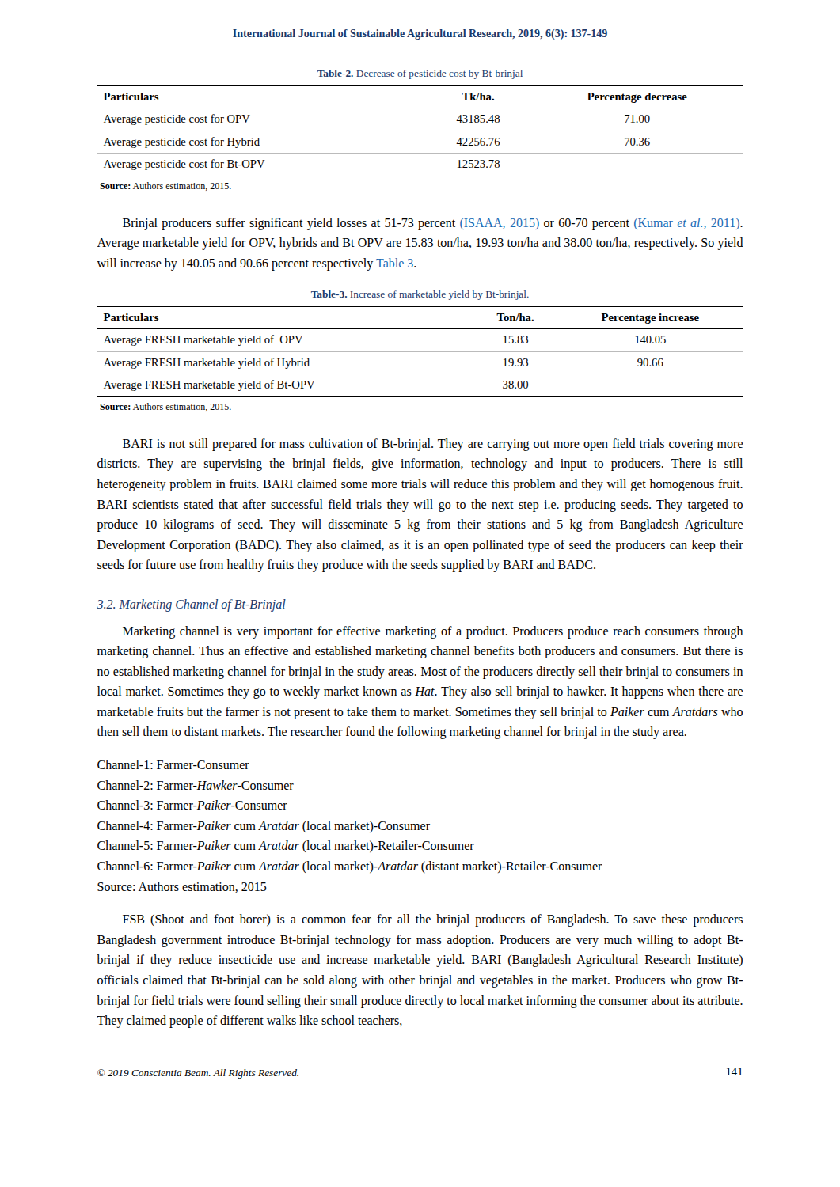International Journal of Sustainable Agricultural Research, 2019, 6(3): 137-149
Table-2. Decrease of pesticide cost by Bt-brinjal
| Particulars | Tk/ha. | Percentage decrease |
| --- | --- | --- |
| Average pesticide cost for OPV | 43185.48 | 71.00 |
| Average pesticide cost for Hybrid | 42256.76 | 70.36 |
| Average pesticide cost for Bt-OPV | 12523.78 | |
Source: Authors estimation, 2015.
Brinjal producers suffer significant yield losses at 51-73 percent (ISAAA, 2015) or 60-70 percent (Kumar et al., 2011). Average marketable yield for OPV, hybrids and Bt OPV are 15.83 ton/ha, 19.93 ton/ha and 38.00 ton/ha, respectively. So yield will increase by 140.05 and 90.66 percent respectively Table 3.
Table-3. Increase of marketable yield by Bt-brinjal.
| Particulars | Ton/ha. | Percentage increase |
| --- | --- | --- |
| Average FRESH marketable yield of OPV | 15.83 | 140.05 |
| Average FRESH marketable yield of Hybrid | 19.93 | 90.66 |
| Average FRESH marketable yield of Bt-OPV | 38.00 | |
Source: Authors estimation, 2015.
BARI is not still prepared for mass cultivation of Bt-brinjal. They are carrying out more open field trials covering more districts. They are supervising the brinjal fields, give information, technology and input to producers. There is still heterogeneity problem in fruits. BARI claimed some more trials will reduce this problem and they will get homogenous fruit. BARI scientists stated that after successful field trials they will go to the next step i.e. producing seeds. They targeted to produce 10 kilograms of seed. They will disseminate 5 kg from their stations and 5 kg from Bangladesh Agriculture Development Corporation (BADC). They also claimed, as it is an open pollinated type of seed the producers can keep their seeds for future use from healthy fruits they produce with the seeds supplied by BARI and BADC.
3.2. Marketing Channel of Bt-Brinjal
Marketing channel is very important for effective marketing of a product. Producers produce reach consumers through marketing channel. Thus an effective and established marketing channel benefits both producers and consumers. But there is no established marketing channel for brinjal in the study areas. Most of the producers directly sell their brinjal to consumers in local market. Sometimes they go to weekly market known as Hat. They also sell brinjal to hawker. It happens when there are marketable fruits but the farmer is not present to take them to market. Sometimes they sell brinjal to Paiker cum Aratdars who then sell them to distant markets. The researcher found the following marketing channel for brinjal in the study area.
Channel-1: Farmer-Consumer
Channel-2: Farmer-Hawker-Consumer
Channel-3: Farmer-Paiker-Consumer
Channel-4: Farmer-Paiker cum Aratdar (local market)-Consumer
Channel-5: Farmer-Paiker cum Aratdar (local market)-Retailer-Consumer
Channel-6: Farmer-Paiker cum Aratdar (local market)-Aratdar (distant market)-Retailer-Consumer
Source: Authors estimation, 2015
FSB (Shoot and foot borer) is a common fear for all the brinjal producers of Bangladesh. To save these producers Bangladesh government introduce Bt-brinjal technology for mass adoption. Producers are very much willing to adopt Bt-brinjal if they reduce insecticide use and increase marketable yield. BARI (Bangladesh Agricultural Research Institute) officials claimed that Bt-brinjal can be sold along with other brinjal and vegetables in the market. Producers who grow Bt-brinjal for field trials were found selling their small produce directly to local market informing the consumer about its attribute. They claimed people of different walks like school teachers,
© 2019 Conscientia Beam. All Rights Reserved. 141